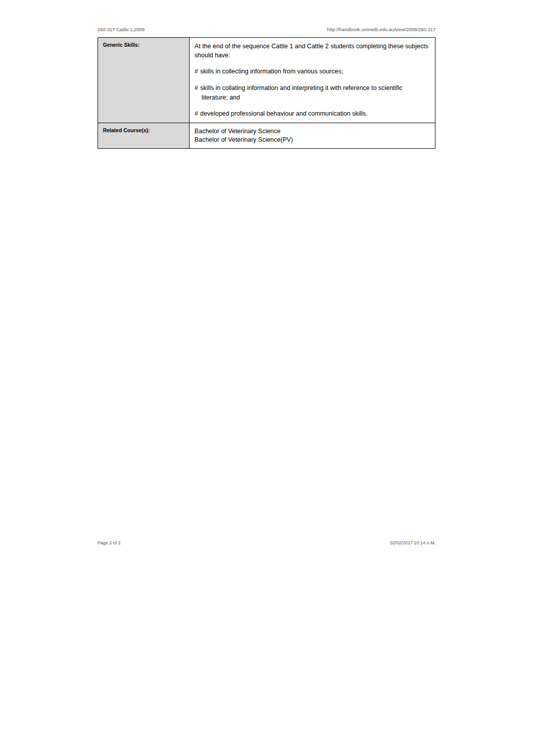250-317 Cattle 1,2008
http://handbook.unimelb.edu.au/view/2008/250-317
| Generic Skills: | At the end of the sequence Cattle 1 and Cattle 2 students completing these subjects should have: # skills in collecting information from various sources; # skills in collating information and interpreting it with reference to scientific literature; and # developed professional behaviour and communication skills. |
| Related Course(s): | Bachelor of Veterinary Science Bachelor of Veterinary Science(PV) |
Page 2 of 2
02/02/2017 10:14 A.M.